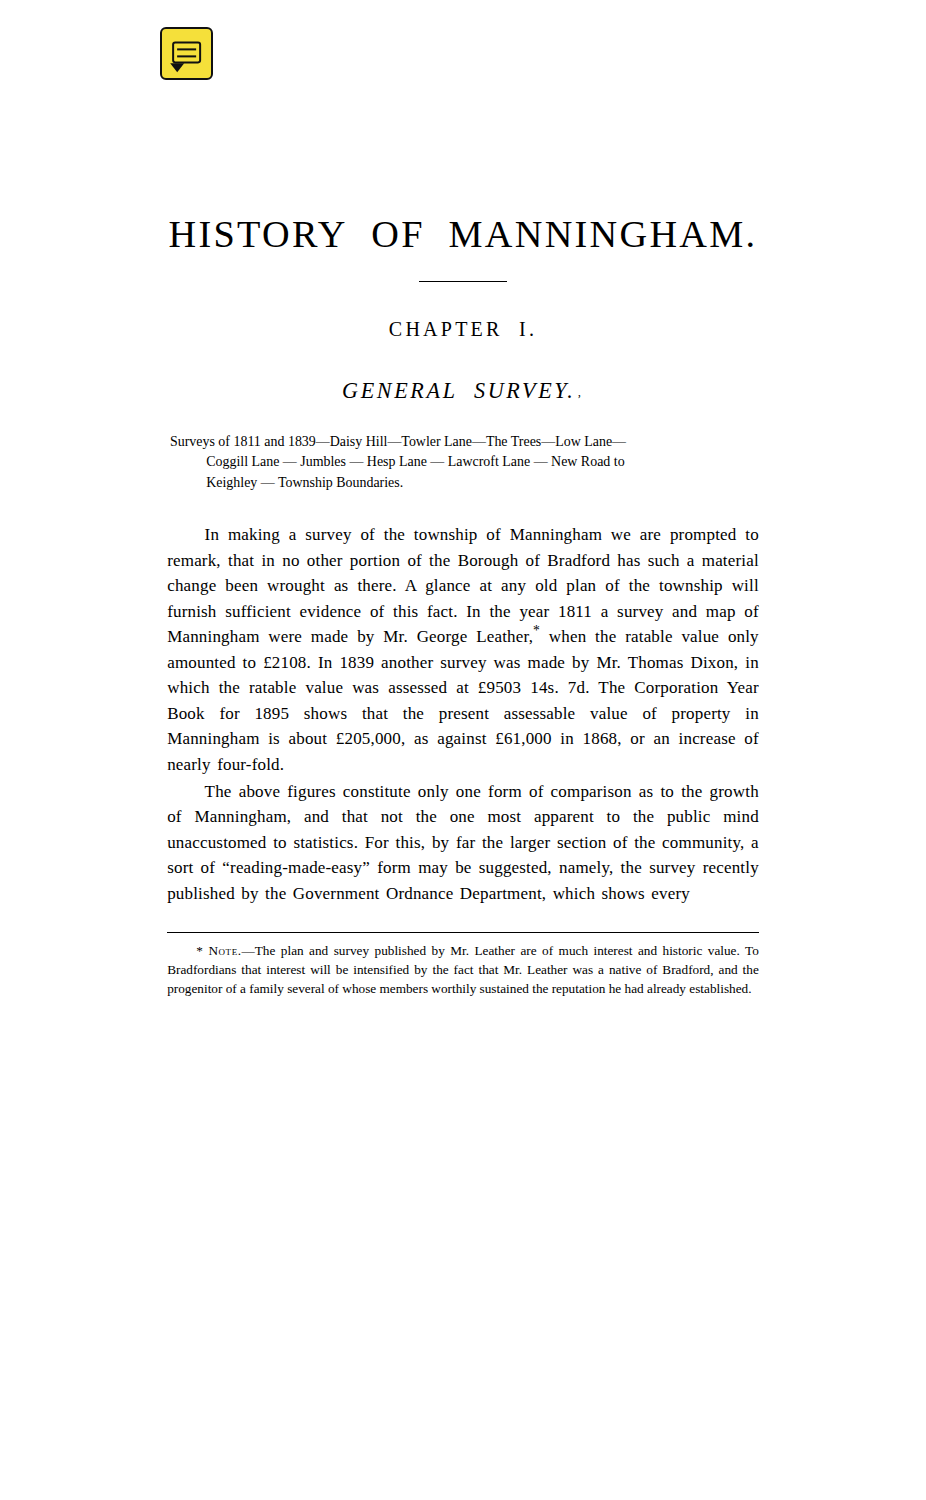HISTORY OF MANNINGHAM.
CHAPTER I.
GENERAL SURVEY.’
Surveys of 1811 and 1839—Daisy Hill—Towler Lane—The Trees—Low Lane— Coggill Lane — Jumbles — Hesp Lane — Lawcroft Lane — New Road to Keighley — Township Boundaries.
In making a survey of the township of Manningham we are prompted to remark, that in no other portion of the Borough of Bradford has such a material change been wrought as there. A glance at any old plan of the township will furnish sufficient evidence of this fact. In the year 1811 a survey and map of Manningham were made by Mr. George Leather,* when the ratable value only amounted to £2108. In 1839 another survey was made by Mr. Thomas Dixon, in which the ratable value was assessed at £9503 14s. 7d. The Corporation Year Book for 1895 shows that the present assessable value of property in Manningham is about £205,000, as against £61,000 in 1868, or an increase of nearly four-fold.
The above figures constitute only one form of comparison as to the growth of Manningham, and that not the one most apparent to the public mind unaccustomed to statistics. For this, by far the larger section of the community, a sort of “reading-made-easy” form may be suggested, namely, the survey recently published by the Government Ordnance Department, which shows every
* Note.—The plan and survey published by Mr. Leather are of much interest and historic value. To Bradfordians that interest will be intensified by the fact that Mr. Leather was a native of Bradford, and the progenitor of a family several of whose members worthily sustained the reputation he had already established.